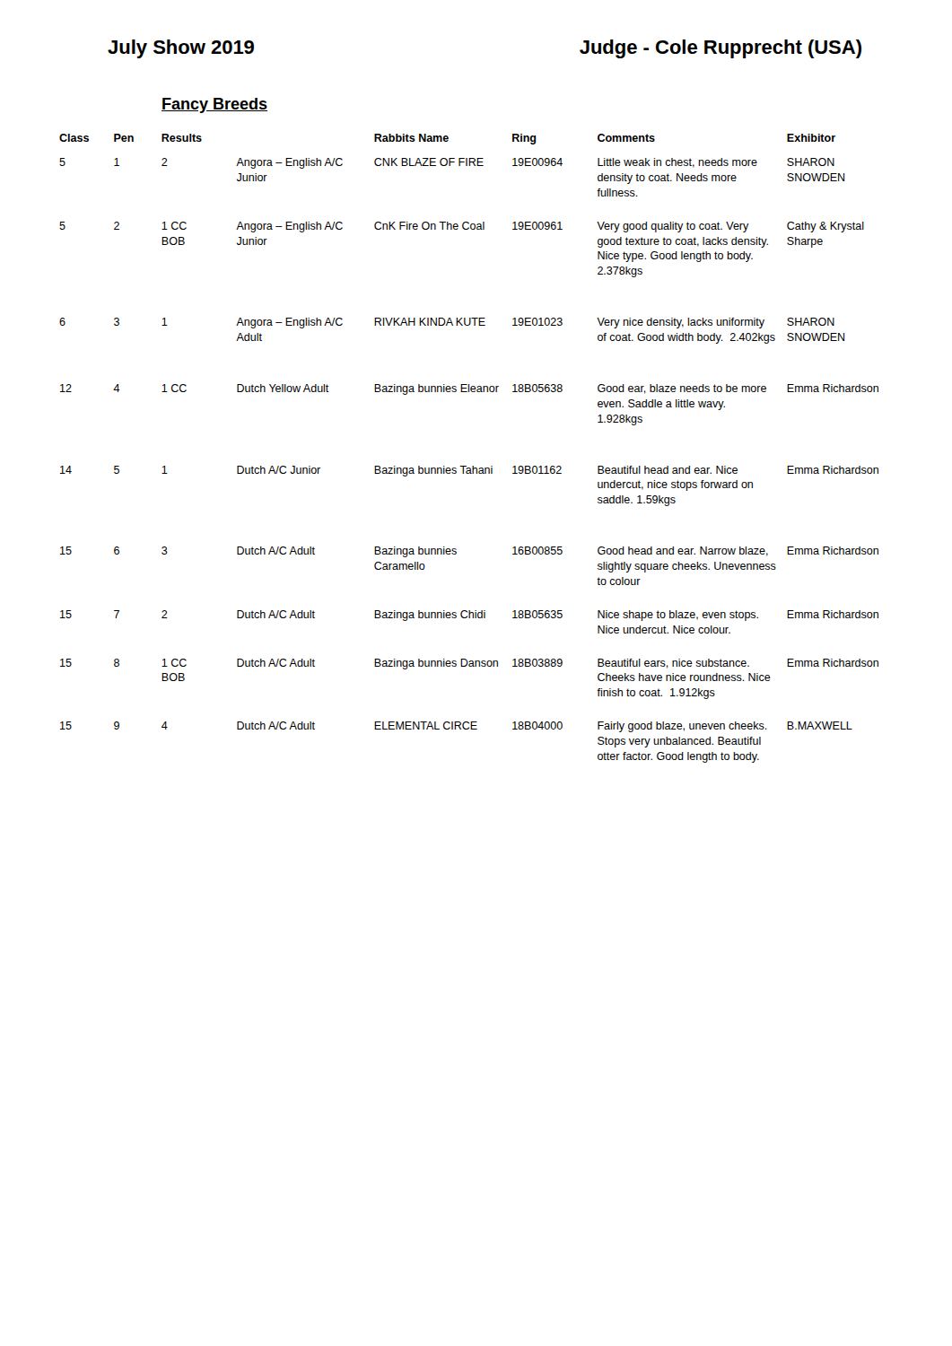July Show 2019 Judge - Cole Rupprecht (USA)
Fancy Breeds
| Class | Pen | Results | | Rabbits Name | Ring | Comments | Exhibitor |
| --- | --- | --- | --- | --- | --- | --- | --- |
| 5 | 1 | 2 | Angora – English A/C Junior | CNK BLAZE OF FIRE | 19E00964 | Little weak in chest, needs more density to coat. Needs more fullness. | SHARON SNOWDEN |
| 5 | 2 | 1 CC BOB | Angora – English A/C Junior | CnK Fire On The Coal | 19E00961 | Very good quality to coat. Very good texture to coat, lacks density. Nice type. Good length to body. 2.378kgs | Cathy & Krystal Sharpe |
| 6 | 3 | 1 | Angora – English A/C Adult | RIVKAH KINDA KUTE | 19E01023 | Very nice density, lacks uniformity of coat. Good width body. 2.402kgs | SHARON SNOWDEN |
| 12 | 4 | 1 CC | Dutch Yellow Adult | Bazinga bunnies Eleanor | 18B05638 | Good ear, blaze needs to be more even. Saddle a little wavy. 1.928kgs | Emma Richardson |
| 14 | 5 | 1 | Dutch A/C Junior | Bazinga bunnies Tahani | 19B01162 | Beautiful head and ear. Nice undercut, nice stops forward on saddle. 1.59kgs | Emma Richardson |
| 15 | 6 | 3 | Dutch A/C Adult | Bazinga bunnies Caramello | 16B00855 | Good head and ear. Narrow blaze, slightly square cheeks. Unevenness to colour | Emma Richardson |
| 15 | 7 | 2 | Dutch A/C Adult | Bazinga bunnies Chidi | 18B05635 | Nice shape to blaze, even stops. Nice undercut. Nice colour. | Emma Richardson |
| 15 | 8 | 1 CC BOB | Dutch A/C Adult | Bazinga bunnies Danson | 18B03889 | Beautiful ears, nice substance. Cheeks have nice roundness. Nice finish to coat. 1.912kgs | Emma Richardson |
| 15 | 9 | 4 | Dutch A/C Adult | ELEMENTAL CIRCE | 18B04000 | Fairly good blaze, uneven cheeks. Stops very unbalanced. Beautiful otter factor. Good length to body. | B.MAXWELL |